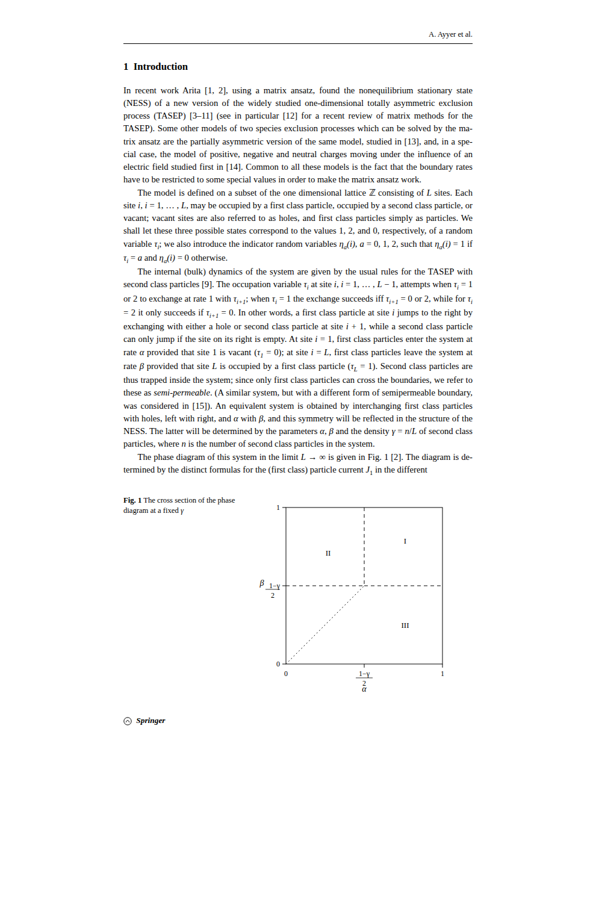A. Ayyer et al.
1 Introduction
In recent work Arita [1, 2], using a matrix ansatz, found the nonequilibrium stationary state (NESS) of a new version of the widely studied one-dimensional totally asymmetric exclusion process (TASEP) [3–11] (see in particular [12] for a recent review of matrix methods for the TASEP). Some other models of two species exclusion processes which can be solved by the matrix ansatz are the partially asymmetric version of the same model, studied in [13], and, in a special case, the model of positive, negative and neutral charges moving under the influence of an electric field studied first in [14]. Common to all these models is the fact that the boundary rates have to be restricted to some special values in order to make the matrix ansatz work.
The model is defined on a subset of the one dimensional lattice ℤ consisting of L sites. Each site i, i = 1, … , L, may be occupied by a first class particle, occupied by a second class particle, or vacant; vacant sites are also referred to as holes, and first class particles simply as particles. We shall let these three possible states correspond to the values 1, 2, and 0, respectively, of a random variable τi; we also introduce the indicator random variables ηa(i), a = 0, 1, 2, such that ηa(i) = 1 if τi = a and ηa(i) = 0 otherwise.
The internal (bulk) dynamics of the system are given by the usual rules for the TASEP with second class particles [9]. The occupation variable τi at site i, i = 1, … , L − 1, attempts when τi = 1 or 2 to exchange at rate 1 with τi+1; when τi = 1 the exchange succeeds iff τi+1 = 0 or 2, while for τi = 2 it only succeeds if τi+1 = 0. In other words, a first class particle at site i jumps to the right by exchanging with either a hole or second class particle at site i + 1, while a second class particle can only jump if the site on its right is empty. At site i = 1, first class particles enter the system at rate α provided that site 1 is vacant (τ1 = 0); at site i = L, first class particles leave the system at rate β provided that site L is occupied by a first class particle (τL = 1). Second class particles are thus trapped inside the system; since only first class particles can cross the boundaries, we refer to these as semi-permeable. (A similar system, but with a different form of semipermeable boundary, was considered in [15]). An equivalent system is obtained by interchanging first class particles with holes, left with right, and α with β, and this symmetry will be reflected in the structure of the NESS. The latter will be determined by the parameters α, β and the density γ = n/L of second class particles, where n is the number of second class particles in the system.
The phase diagram of this system in the limit L → ∞ is given in Fig. 1 [2]. The diagram is determined by the distinct formulas for the (first class) particle current J1 in the different
Fig. 1 The cross section of the phase diagram at a fixed γ
1 0 1−γ 2 0 1 1−γ 2 β α I II III
Springer